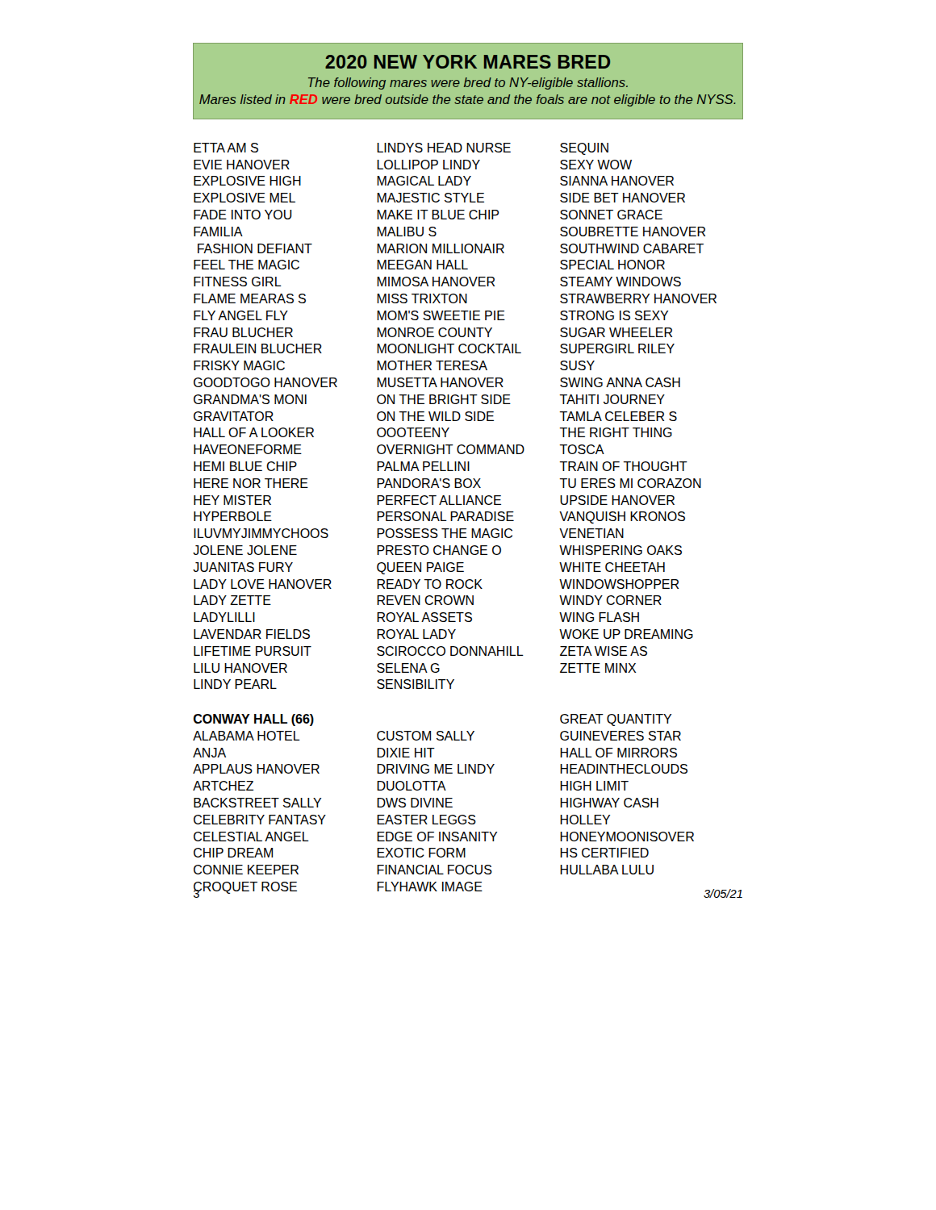2020 NEW YORK MARES BRED
The following mares were bred to NY-eligible stallions.
Mares listed in RED were bred outside the state and the foals are not eligible to the NYSS.
ETTA AM S
EVIE HANOVER
EXPLOSIVE HIGH
EXPLOSIVE MEL
FADE INTO YOU
FAMILIA
FASHION DEFIANT
FEEL THE MAGIC
FITNESS GIRL
FLAME MEARAS S
FLY ANGEL FLY
FRAU BLUCHER
FRAULEIN BLUCHER
FRISKY MAGIC
GOODTOGO HANOVER
GRANDMA'S MONI
GRAVITATOR
HALL OF A LOOKER
HAVEONEFORME
HEMI BLUE CHIP
HERE NOR THERE
HEY MISTER
HYPERBOLE
ILUVMYJIMMYCHOOS
JOLENE JOLENE
JUANITAS FURY
LADY LOVE HANOVER
LADY ZETTE
LADYLILLI
LAVENDAR FIELDS
LIFETIME PURSUIT
LILU HANOVER
LINDY PEARL
CONWAY HALL (66)
ALABAMA HOTEL
ANJA
APPLAUS HANOVER
ARTCHEZ
BACKSTREET SALLY
CELEBRITY FANTASY
CELESTIAL ANGEL
CHIP DREAM
CONNIE KEEPER
CROQUET ROSE
LINDYS HEAD NURSE
LOLLIPOP LINDY
MAGICAL LADY
MAJESTIC STYLE
MAKE IT BLUE CHIP
MALIBU S
MARION MILLIONAIR
MEEGAN HALL
MIMOSA HANOVER
MISS TRIXTON
MOM'S SWEETIE PIE
MONROE COUNTY
MOONLIGHT COCKTAIL
MOTHER TERESA
MUSETTA HANOVER
ON THE BRIGHT SIDE
ON THE WILD SIDE
OOOTEENY
OVERNIGHT COMMAND
PALMA PELLINI
PANDORA'S BOX
PERFECT ALLIANCE
PERSONAL PARADISE
POSSESS THE MAGIC
PRESTO CHANGE O
QUEEN PAIGE
READY TO ROCK
REVEN CROWN
ROYAL ASSETS
ROYAL LADY
SCIROCCO DONNAHILL
SELENA G
SENSIBILITY
CUSTOM SALLY
DIXIE HIT
DRIVING ME LINDY
DUOLOTTA
DWS DIVINE
EASTER LEGGS
EDGE OF INSANITY
EXOTIC FORM
FINANCIAL FOCUS
FLYHAWK IMAGE
SEQUIN
SEXY WOW
SIANNA HANOVER
SIDE BET HANOVER
SONNET GRACE
SOUBRETTE HANOVER
SOUTHWIND CABARET
SPECIAL HONOR
STEAMY WINDOWS
STRAWBERRY HANOVER
STRONG IS SEXY
SUGAR WHEELER
SUPERGIRL RILEY
SUSY
SWING ANNA CASH
TAHITI JOURNEY
TAMLA CELEBER S
THE RIGHT THING
TOSCA
TRAIN OF THOUGHT
TU ERES MI CORAZON
UPSIDE HANOVER
VANQUISH KRONOS
VENETIAN
WHISPERING OAKS
WHITE CHEETAH
WINDOWSHOPPER
WINDY CORNER
WING FLASH
WOKE UP DREAMING
ZETA WISE AS
ZETTE MINX
GREAT QUANTITY
GUINEVERES STAR
HALL OF MIRRORS
HEADINTHECLOUDS
HIGH LIMIT
HIGHWAY CASH
HOLLEY
HONEYMOONISOVER
HS CERTIFIED
HULLABA LULU
3 3/05/21